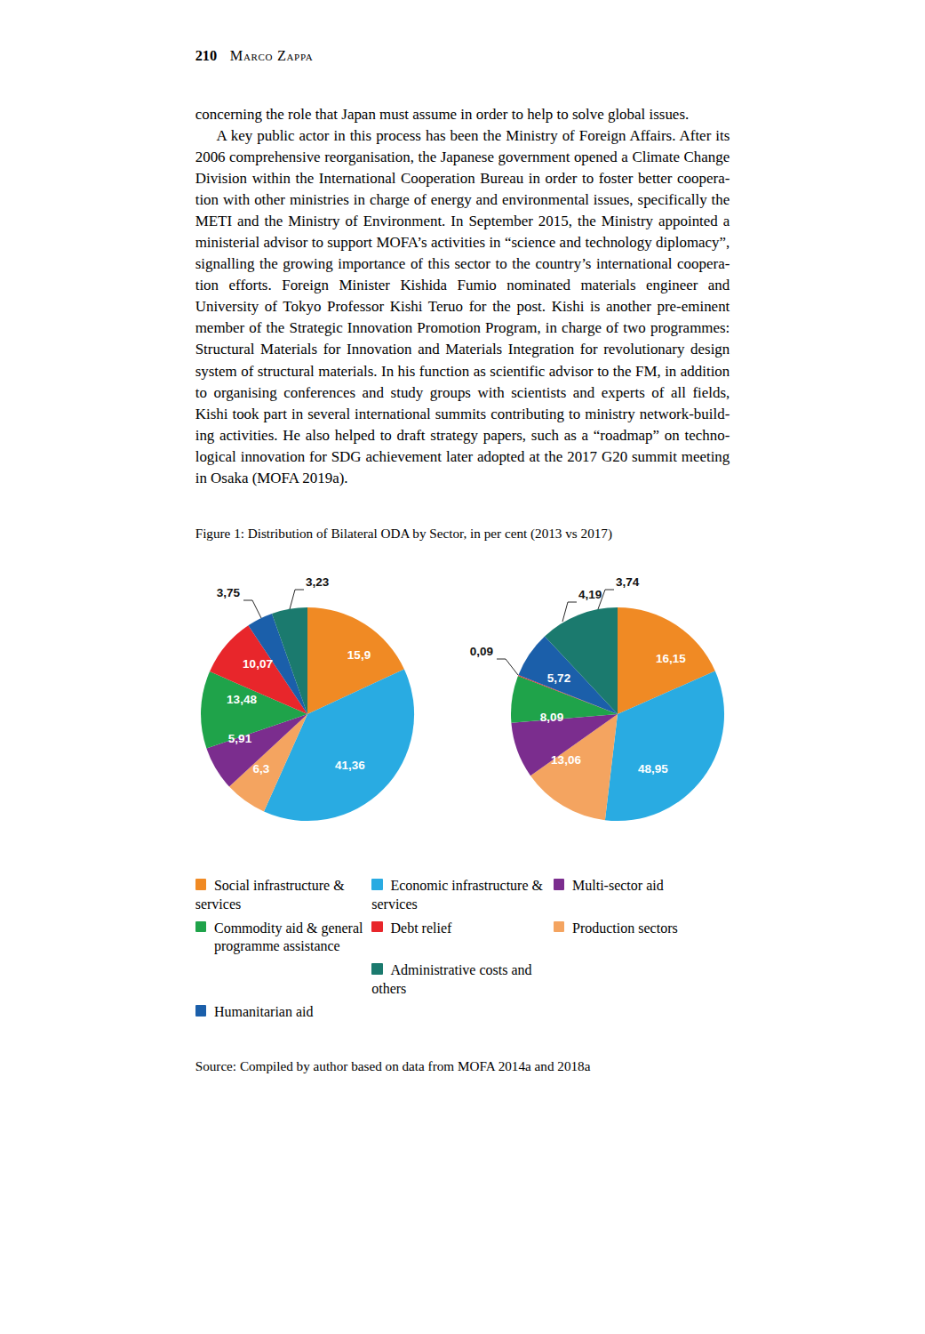210 Marco Zappa
concerning the role that Japan must assume in order to help to solve global issues.
A key public actor in this process has been the Ministry of Foreign Affairs. After its 2006 comprehensive reorganisation, the Japanese government opened a Climate Change Division within the International Cooperation Bureau in order to foster better cooperation with other ministries in charge of energy and environmental issues, specifically the METI and the Ministry of Environment. In September 2015, the Ministry appointed a ministerial advisor to support MOFA’s activities in “science and technology diplomacy”, signalling the growing importance of this sector to the country’s international cooperation efforts. Foreign Minister Kishida Fumio nominated materials engineer and University of Tokyo Professor Kishi Teruo for the post. Kishi is another pre-eminent member of the Strategic Innovation Promotion Program, in charge of two programmes: Structural Materials for Innovation and Materials Integration for revolutionary design system of structural materials. In his function as scientific advisor to the FM, in addition to organising conferences and study groups with scientists and experts of all fields, Kishi took part in several international summits contributing to ministry network-building activities. He also helped to draft strategy papers, such as a “roadmap” on technological innovation for SDG achievement later adopted at the 2017 G20 summit meeting in Osaka (MOFA 2019a).
Figure 1: Distribution of Bilateral ODA by Sector, in per cent (2013 vs 2017)
15,9 41,36 6,3 5,91 13,48 10,07 3,75 3,23 16,15 48,95 13,06 8,09 5,72 0,09 4,19 3,74
| Social infrastructure & services | Economic infrastructure & services | Multi-sector aid |
| Commodity aid & general programme assistance | Debt relief | Production sectors |
| | Administrative costs and others | |
| Humanitarian aid | | |
Source: Compiled by author based on data from MOFA 2014a and 2018a